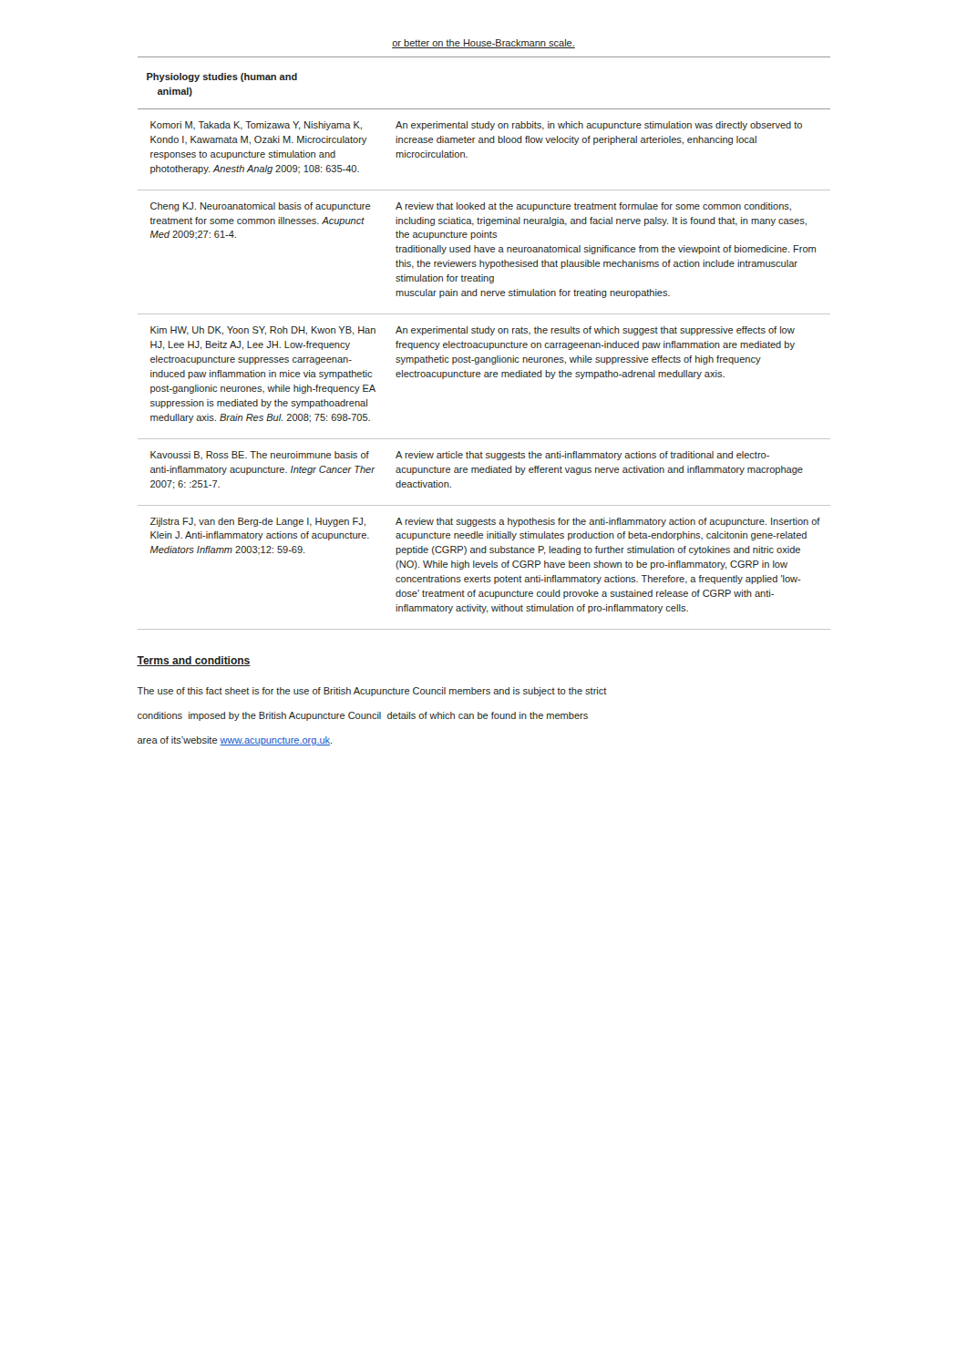or better on the House-Brackmann scale.
| Physiology studies (human and animal) |
| Komori M, Takada K, Tomizawa Y, Nishiyama K, Kondo I, Kawamata M, Ozaki M. Microcirculatory responses to acupuncture stimulation and phototherapy. Anesth Analg 2009; 108: 635-40. | An experimental study on rabbits, in which acupuncture stimulation was directly observed to increase diameter and blood flow velocity of peripheral arterioles, enhancing local microcirculation. |
| Cheng KJ. Neuroanatomical basis of acupuncture treatment for some common illnesses. Acupunct Med 2009;27: 61-4. | A review that looked at the acupuncture treatment formulae for some common conditions, including sciatica, trigeminal neuralgia, and facial nerve palsy. It is found that, in many cases, the acupuncture points traditionally used have a neuroanatomical significance from the viewpoint of biomedicine. From this, the reviewers hypothesised that plausible mechanisms of action include intramuscular stimulation for treating muscular pain and nerve stimulation for treating neuropathies. |
| Kim HW, Uh DK, Yoon SY, Roh DH, Kwon YB, Han HJ, Lee HJ, Beitz AJ, Lee JH. Low-frequency electroacupuncture suppresses carrageenan-induced paw inflammation in mice via sympathetic post-ganglionic neurones, while high-frequency EA suppression is mediated by the sympathoadrenal medullary axis. Brain Res Bul. 2008; 75: 698-705. | An experimental study on rats, the results of which suggest that suppressive effects of low frequency electroacupuncture on carrageenan-induced paw inflammation are mediated by sympathetic post-ganglionic neurones, while suppressive effects of high frequency electroacupuncture are mediated by the sympatho-adrenal medullary axis. |
| Kavoussi B, Ross BE. The neuroimmune basis of anti-inflammatory acupuncture. Integr Cancer Ther 2007; 6: :251-7. | A review article that suggests the anti-inflammatory actions of traditional and electro-acupuncture are mediated by efferent vagus nerve activation and inflammatory macrophage deactivation. |
| Zijlstra FJ, van den Berg-de Lange I, Huygen FJ, Klein J. Anti-inflammatory actions of acupuncture. Mediators Inflamm 2003;12: 59-69. | A review that suggests a hypothesis for the anti-inflammatory action of acupuncture. Insertion of acupuncture needle initially stimulates production of beta-endorphins, calcitonin gene-related peptide (CGRP) and substance P, leading to further stimulation of cytokines and nitric oxide (NO). While high levels of CGRP have been shown to be pro-inflammatory, CGRP in low concentrations exerts potent anti-inflammatory actions. Therefore, a frequently applied 'low-dose' treatment of acupuncture could provoke a sustained release of CGRP with anti-inflammatory activity, without stimulation of pro-inflammatory cells. |
Terms and conditions
The use of this fact sheet is for the use of British Acupuncture Council members and is subject to the strict
conditions imposed by the British Acupuncture Council details of which can be found in the members
area of its’website www.acupuncture.org.uk.